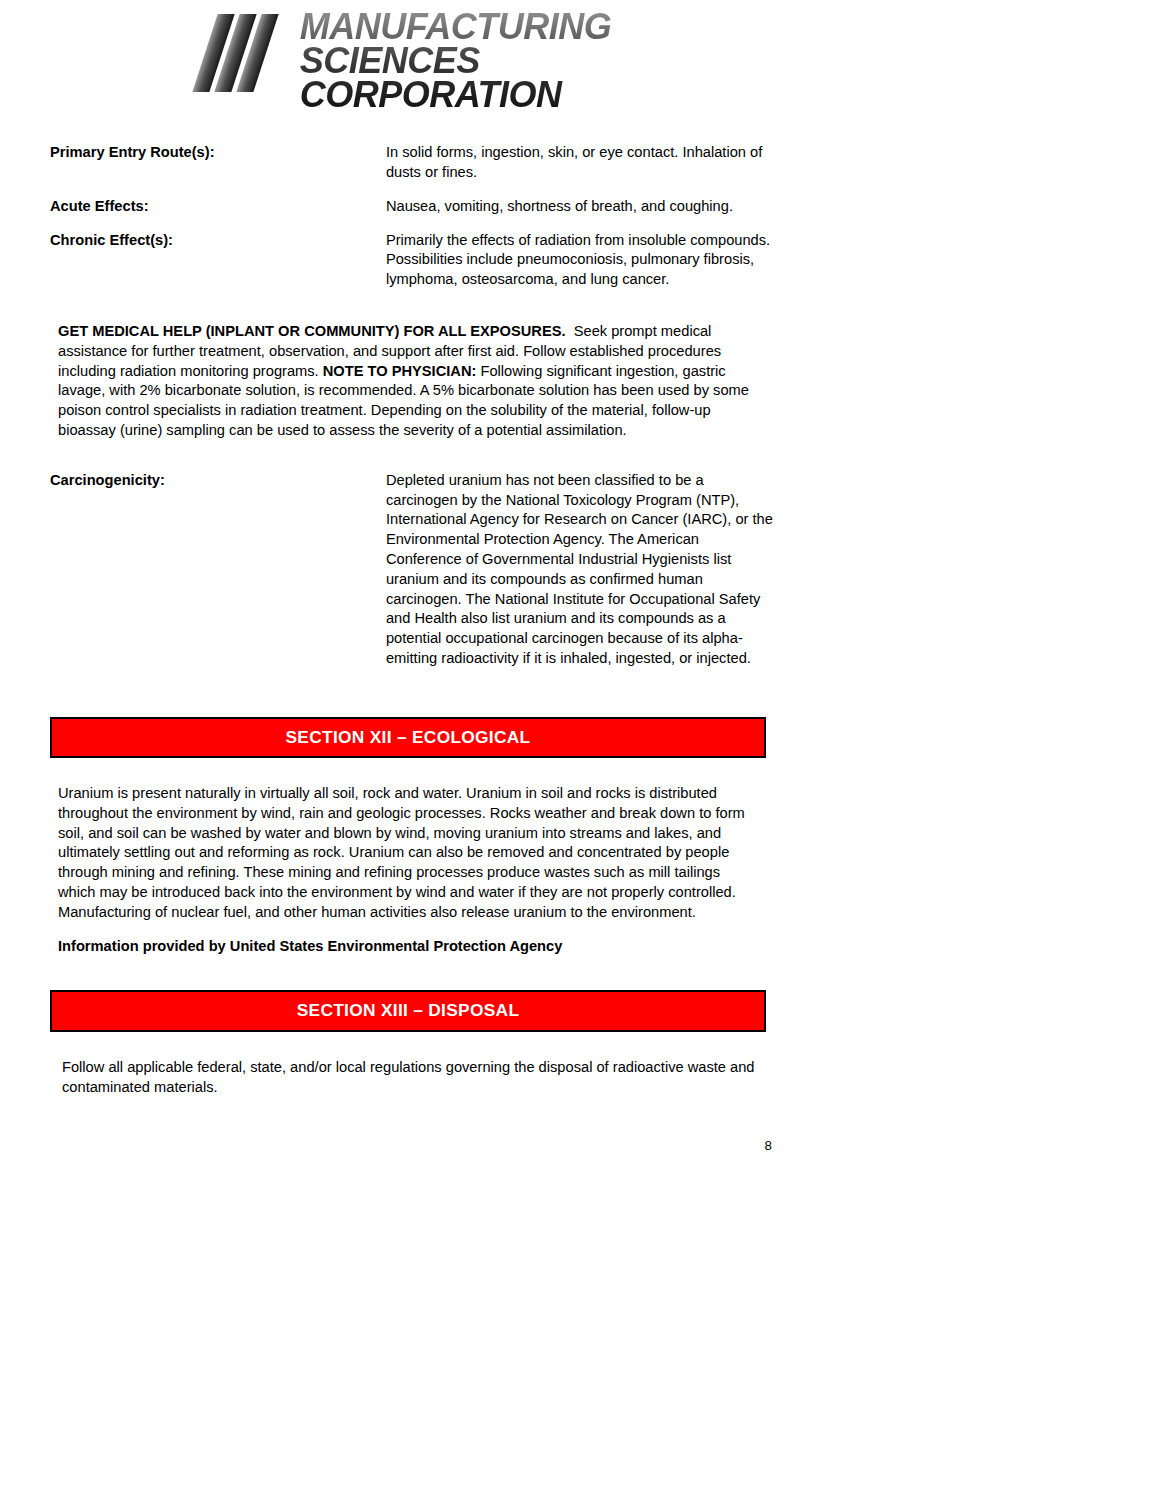MANUFACTURING
SCIENCES
CORPORATION
| Primary Entry Route(s): | In solid forms, ingestion, skin, or eye contact. Inhalation of dusts or fines. |
| Acute Effects: | Nausea, vomiting, shortness of breath, and coughing. |
| Chronic Effect(s): | Primarily the effects of radiation from insoluble compounds. Possibilities include pneumoconiosis, pulmonary fibrosis, lymphoma, osteosarcoma, and lung cancer. |
GET MEDICAL HELP (INPLANT OR COMMUNITY) FOR ALL EXPOSURES. Seek prompt medical assistance for further treatment, observation, and support after first aid. Follow established procedures including radiation monitoring programs. NOTE TO PHYSICIAN: Following significant ingestion, gastric lavage, with 2% bicarbonate solution, is recommended. A 5% bicarbonate solution has been used by some poison control specialists in radiation treatment. Depending on the solubility of the material, follow-up bioassay (urine) sampling can be used to assess the severity of a potential assimilation.
| Carcinogenicity: | Depleted uranium has not been classified to be a carcinogen by the National Toxicology Program (NTP), International Agency for Research on Cancer (IARC), or the Environmental Protection Agency. The American Conference of Governmental Industrial Hygienists list uranium and its compounds as confirmed human carcinogen. The National Institute for Occupational Safety and Health also list uranium and its compounds as a potential occupational carcinogen because of its alpha-emitting radioactivity if it is inhaled, ingested, or injected. |
SECTION XII – ECOLOGICAL
Uranium is present naturally in virtually all soil, rock and water. Uranium in soil and rocks is distributed throughout the environment by wind, rain and geologic processes. Rocks weather and break down to form soil, and soil can be washed by water and blown by wind, moving uranium into streams and lakes, and ultimately settling out and reforming as rock. Uranium can also be removed and concentrated by people through mining and refining. These mining and refining processes produce wastes such as mill tailings which may be introduced back into the environment by wind and water if they are not properly controlled. Manufacturing of nuclear fuel, and other human activities also release uranium to the environment.
Information provided by United States Environmental Protection Agency
SECTION XIII – DISPOSAL
Follow all applicable federal, state, and/or local regulations governing the disposal of radioactive waste and contaminated materials.
8